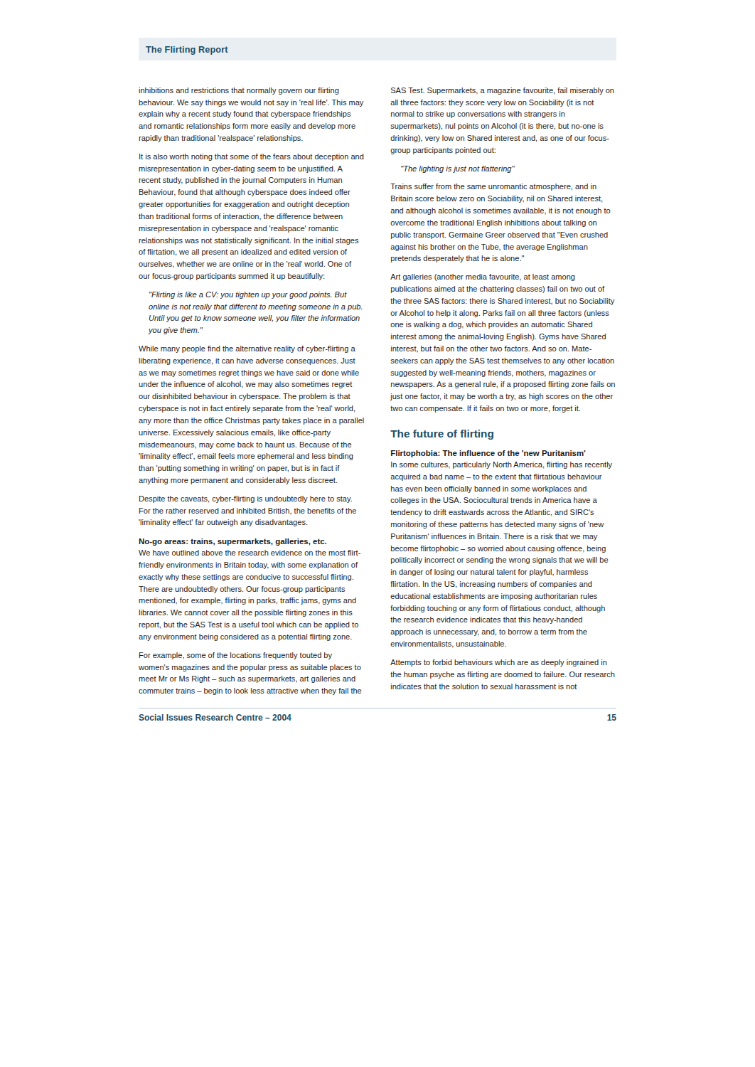The Flirting Report
inhibitions and restrictions that normally govern our flirting behaviour. We say things we would not say in 'real life'. This may explain why a recent study found that cyberspace friendships and romantic relationships form more easily and develop more rapidly than traditional 'realspace' relationships.
It is also worth noting that some of the fears about deception and misrepresentation in cyber-dating seem to be unjustified. A recent study, published in the journal Computers in Human Behaviour, found that although cyberspace does indeed offer greater opportunities for exaggeration and outright deception than traditional forms of interaction, the difference between misrepresentation in cyberspace and 'realspace' romantic relationships was not statistically significant. In the initial stages of flirtation, we all present an idealized and edited version of ourselves, whether we are online or in the 'real' world. One of our focus-group participants summed it up beautifully:
"Flirting is like a CV: you tighten up your good points. But online is not really that different to meeting someone in a pub. Until you get to know someone well, you filter the information you give them."
While many people find the alternative reality of cyber-flirting a liberating experience, it can have adverse consequences. Just as we may sometimes regret things we have said or done while under the influence of alcohol, we may also sometimes regret our disinhibited behaviour in cyberspace. The problem is that cyberspace is not in fact entirely separate from the 'real' world, any more than the office Christmas party takes place in a parallel universe. Excessively salacious emails, like office-party misdemeanours, may come back to haunt us. Because of the 'liminality effect', email feels more ephemeral and less binding than 'putting something in writing' on paper, but is in fact if anything more permanent and considerably less discreet.
Despite the caveats, cyber-flirting is undoubtedly here to stay. For the rather reserved and inhibited British, the benefits of the 'liminality effect' far outweigh any disadvantages.
No-go areas: trains, supermarkets, galleries, etc.
We have outlined above the research evidence on the most flirt-friendly environments in Britain today, with some explanation of exactly why these settings are conducive to successful flirting. There are undoubtedly others. Our focus-group participants mentioned, for example, flirting in parks, traffic jams, gyms and libraries. We cannot cover all the possible flirting zones in this report, but the SAS Test is a useful tool which can be applied to any environment being considered as a potential flirting zone.
For example, some of the locations frequently touted by women's magazines and the popular press as suitable places to meet Mr or Ms Right – such as supermarkets, art galleries and commuter trains – begin to look less attractive when they fail the SAS Test. Supermarkets, a magazine favourite, fail miserably on all three factors: they score very low on Sociability (it is not normal to strike up conversations with strangers in supermarkets), nul points on Alcohol (it is there, but no-one is drinking), very low on Shared interest and, as one of our focus-group participants pointed out:
"The lighting is just not flattering"
Trains suffer from the same unromantic atmosphere, and in Britain score below zero on Sociability, nil on Shared interest, and although alcohol is sometimes available, it is not enough to overcome the traditional English inhibitions about talking on public transport. Germaine Greer observed that "Even crushed against his brother on the Tube, the average Englishman pretends desperately that he is alone."
Art galleries (another media favourite, at least among publications aimed at the chattering classes) fail on two out of the three SAS factors: there is Shared interest, but no Sociability or Alcohol to help it along. Parks fail on all three factors (unless one is walking a dog, which provides an automatic Shared interest among the animal-loving English). Gyms have Shared interest, but fail on the other two factors. And so on. Mate-seekers can apply the SAS test themselves to any other location suggested by well-meaning friends, mothers, magazines or newspapers. As a general rule, if a proposed flirting zone fails on just one factor, it may be worth a try, as high scores on the other two can compensate. If it fails on two or more, forget it.
The future of flirting
Flirtophobia: The influence of the 'new Puritanism'
In some cultures, particularly North America, flirting has recently acquired a bad name – to the extent that flirtatious behaviour has even been officially banned in some workplaces and colleges in the USA. Sociocultural trends in America have a tendency to drift eastwards across the Atlantic, and SIRC's monitoring of these patterns has detected many signs of 'new Puritanism' influences in Britain. There is a risk that we may become flirtophobic – so worried about causing offence, being politically incorrect or sending the wrong signals that we will be in danger of losing our natural talent for playful, harmless flirtation. In the US, increasing numbers of companies and educational establishments are imposing authoritarian rules forbidding touching or any form of flirtatious conduct, although the research evidence indicates that this heavy-handed approach is unnecessary, and, to borrow a term from the environmentalists, unsustainable.
Attempts to forbid behaviours which are as deeply ingrained in the human psyche as flirting are doomed to failure. Our research indicates that the solution to sexual harassment is not
Social Issues Research Centre – 2004 15